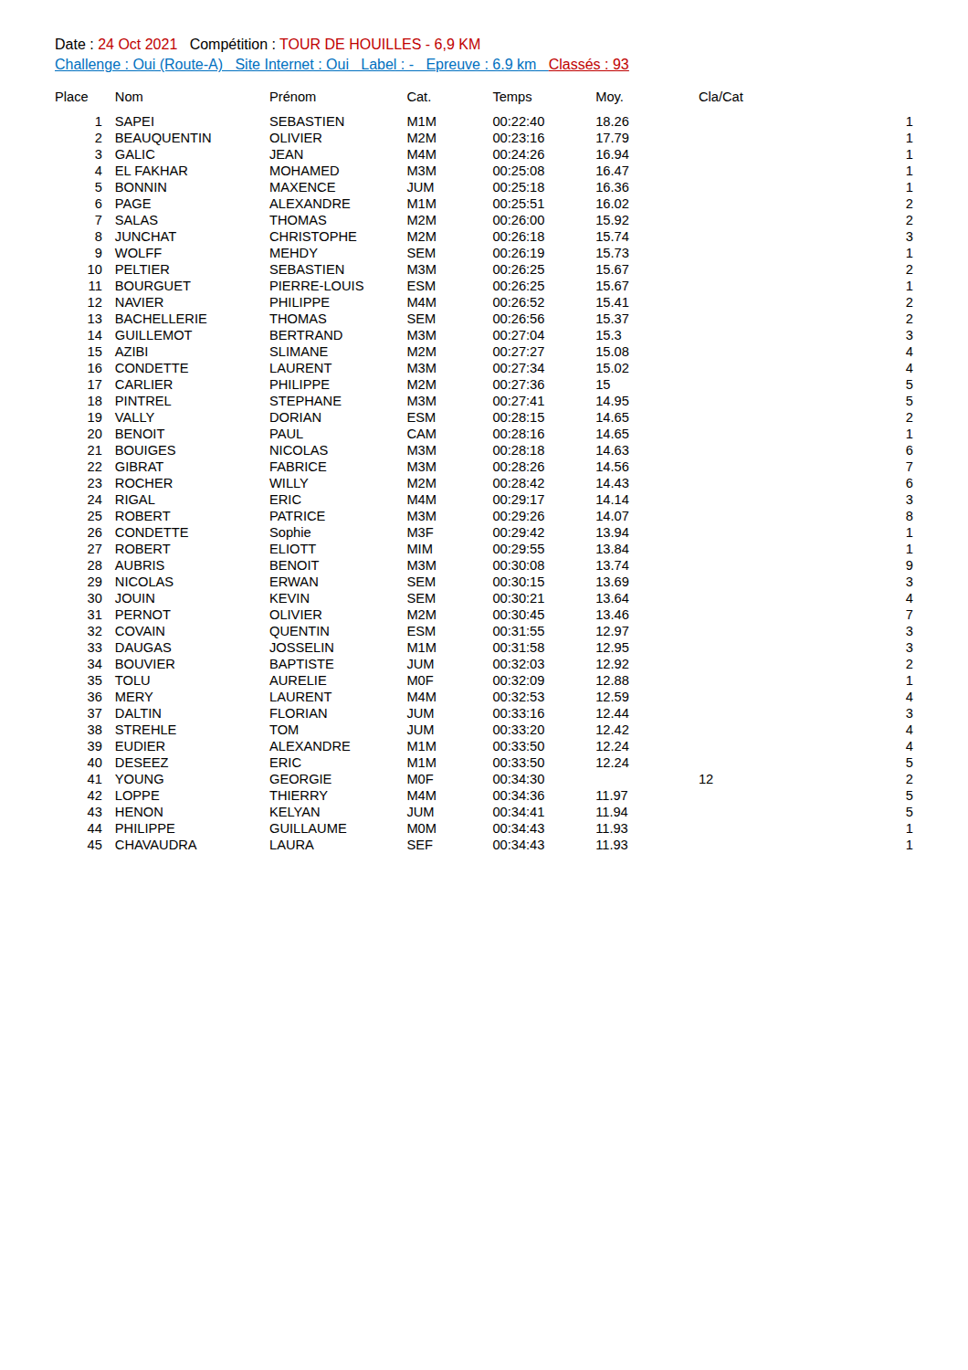Date : 24 Oct 2021 Compétition : TOUR DE HOUILLES - 6,9 KM
Challenge : Oui (Route-A) Site Internet : Oui Label : - Epreuve : 6.9 km Classés : 93
| Place | Nom | Prénom | Cat. | Temps | Moy. | Cla/Cat | |
| --- | --- | --- | --- | --- | --- | --- | --- |
| 1 | SAPEI | SEBASTIEN | M1M | 00:22:40 | 18.26 | | 1 |
| 2 | BEAUQUENTIN | OLIVIER | M2M | 00:23:16 | 17.79 | | 1 |
| 3 | GALIC | JEAN | M4M | 00:24:26 | 16.94 | | 1 |
| 4 | EL FAKHAR | MOHAMED | M3M | 00:25:08 | 16.47 | | 1 |
| 5 | BONNIN | MAXENCE | JUM | 00:25:18 | 16.36 | | 1 |
| 6 | PAGE | ALEXANDRE | M1M | 00:25:51 | 16.02 | | 2 |
| 7 | SALAS | THOMAS | M2M | 00:26:00 | 15.92 | | 2 |
| 8 | JUNCHAT | CHRISTOPHE | M2M | 00:26:18 | 15.74 | | 3 |
| 9 | WOLFF | MEHDY | SEM | 00:26:19 | 15.73 | | 1 |
| 10 | PELTIER | SEBASTIEN | M3M | 00:26:25 | 15.67 | | 2 |
| 11 | BOURGUET | PIERRE-LOUIS | ESM | 00:26:25 | 15.67 | | 1 |
| 12 | NAVIER | PHILIPPE | M4M | 00:26:52 | 15.41 | | 2 |
| 13 | BACHELLERIE | THOMAS | SEM | 00:26:56 | 15.37 | | 2 |
| 14 | GUILLEMOT | BERTRAND | M3M | 00:27:04 | 15.3 | | 3 |
| 15 | AZIBI | SLIMANE | M2M | 00:27:27 | 15.08 | | 4 |
| 16 | CONDETTE | LAURENT | M3M | 00:27:34 | 15.02 | | 4 |
| 17 | CARLIER | PHILIPPE | M2M | 00:27:36 | 15 | | 5 |
| 18 | PINTREL | STEPHANE | M3M | 00:27:41 | 14.95 | | 5 |
| 19 | VALLY | DORIAN | ESM | 00:28:15 | 14.65 | | 2 |
| 20 | BENOIT | PAUL | CAM | 00:28:16 | 14.65 | | 1 |
| 21 | BOUIGES | NICOLAS | M3M | 00:28:18 | 14.63 | | 6 |
| 22 | GIBRAT | FABRICE | M3M | 00:28:26 | 14.56 | | 7 |
| 23 | ROCHER | WILLY | M2M | 00:28:42 | 14.43 | | 6 |
| 24 | RIGAL | ERIC | M4M | 00:29:17 | 14.14 | | 3 |
| 25 | ROBERT | PATRICE | M3M | 00:29:26 | 14.07 | | 8 |
| 26 | CONDETTE | Sophie | M3F | 00:29:42 | 13.94 | | 1 |
| 27 | ROBERT | ELIOTT | MIM | 00:29:55 | 13.84 | | 1 |
| 28 | AUBRIS | BENOIT | M3M | 00:30:08 | 13.74 | | 9 |
| 29 | NICOLAS | ERWAN | SEM | 00:30:15 | 13.69 | | 3 |
| 30 | JOUIN | KEVIN | SEM | 00:30:21 | 13.64 | | 4 |
| 31 | PERNOT | OLIVIER | M2M | 00:30:45 | 13.46 | | 7 |
| 32 | COVAIN | QUENTIN | ESM | 00:31:55 | 12.97 | | 3 |
| 33 | DAUGAS | JOSSELIN | M1M | 00:31:58 | 12.95 | | 3 |
| 34 | BOUVIER | BAPTISTE | JUM | 00:32:03 | 12.92 | | 2 |
| 35 | TOLU | AURELIE | M0F | 00:32:09 | 12.88 | | 1 |
| 36 | MERY | LAURENT | M4M | 00:32:53 | 12.59 | | 4 |
| 37 | DALTIN | FLORIAN | JUM | 00:33:16 | 12.44 | | 3 |
| 38 | STREHLE | TOM | JUM | 00:33:20 | 12.42 | | 4 |
| 39 | EUDIER | ALEXANDRE | M1M | 00:33:50 | 12.24 | | 4 |
| 40 | DESEEZ | ERIC | M1M | 00:33:50 | 12.24 | | 5 |
| 41 | YOUNG | GEORGIE | M0F | 00:34:30 | | 12 | 2 |
| 42 | LOPPE | THIERRY | M4M | 00:34:36 | 11.97 | | 5 |
| 43 | HENON | KELYAN | JUM | 00:34:41 | 11.94 | | 5 |
| 44 | PHILIPPE | GUILLAUME | M0M | 00:34:43 | 11.93 | | 1 |
| 45 | CHAVAUDRA | LAURA | SEF | 00:34:43 | 11.93 | | 1 |